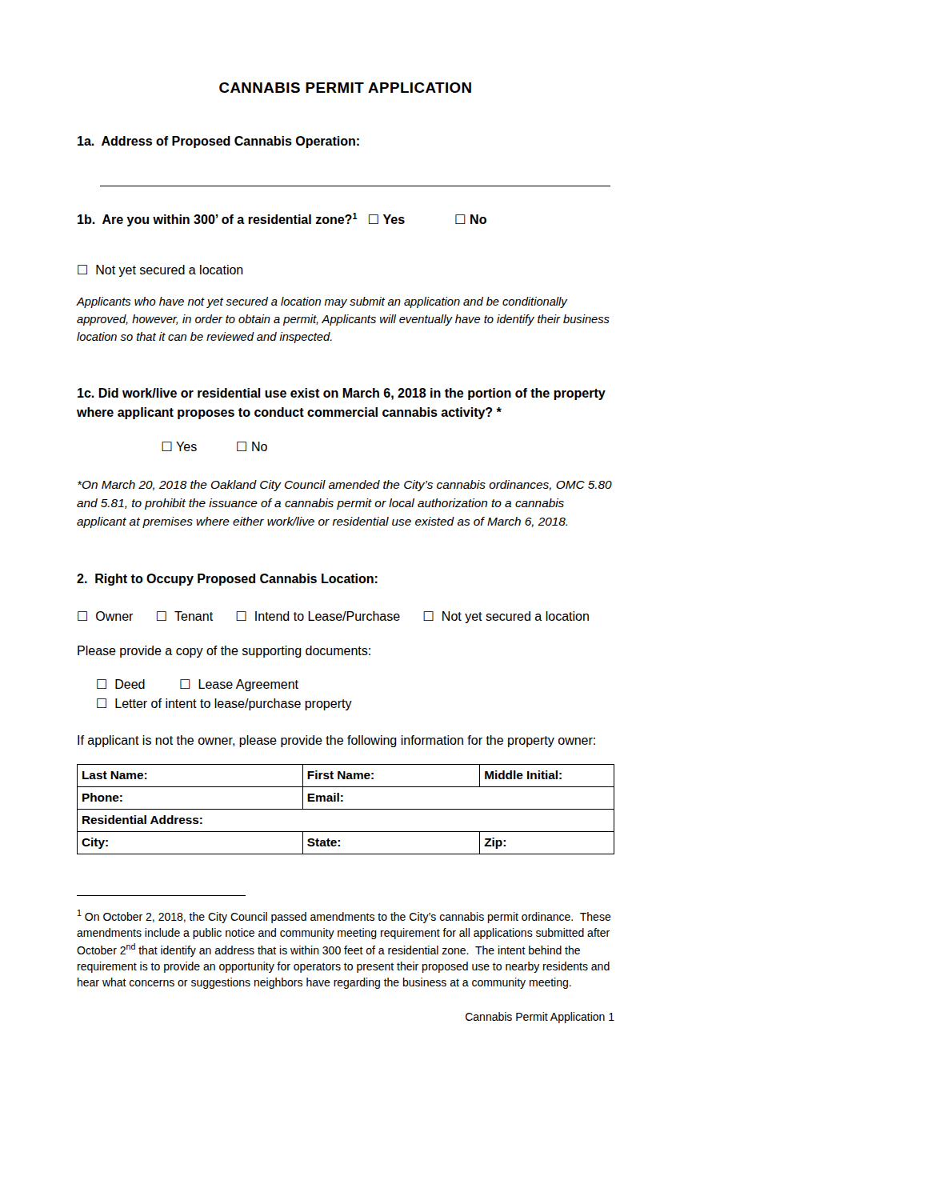CANNABIS PERMIT APPLICATION
1a. Address of Proposed Cannabis Operation:
1b. Are you within 300’ of a residential zone?1 ☐ Yes ☐ No
☐ Not yet secured a location
Applicants who have not yet secured a location may submit an application and be conditionally approved, however, in order to obtain a permit, Applicants will eventually have to identify their business location so that it can be reviewed and inspected.
1c. Did work/live or residential use exist on March 6, 2018 in the portion of the property where applicant proposes to conduct commercial cannabis activity? *
☐ Yes ☐ No
*On March 20, 2018 the Oakland City Council amended the City’s cannabis ordinances, OMC 5.80 and 5.81, to prohibit the issuance of a cannabis permit or local authorization to a cannabis applicant at premises where either work/live or residential use existed as of March 6, 2018.
2. Right to Occupy Proposed Cannabis Location:
☐ Owner ☐ Tenant ☐ Intend to Lease/Purchase ☐ Not yet secured a location
Please provide a copy of the supporting documents:
☐ Deed ☐ Lease Agreement ☐ Letter of intent to lease/purchase property
If applicant is not the owner, please provide the following information for the property owner:
| Last Name: | First Name: | Middle Initial: |
| Phone: | Email: |
| Residential Address: |
| City: | State: | Zip: |
1 On October 2, 2018, the City Council passed amendments to the City’s cannabis permit ordinance. These amendments include a public notice and community meeting requirement for all applications submitted after October 2nd that identify an address that is within 300 feet of a residential zone. The intent behind the requirement is to provide an opportunity for operators to present their proposed use to nearby residents and hear what concerns or suggestions neighbors have regarding the business at a community meeting.
Cannabis Permit Application 1